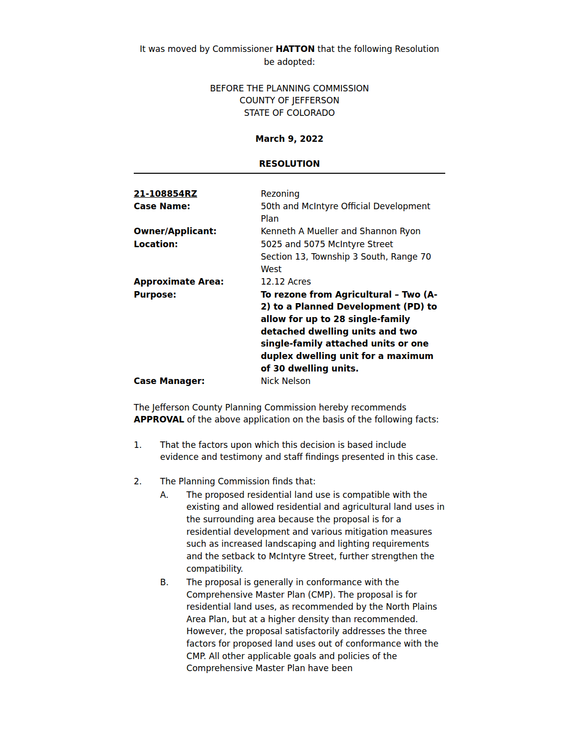It was moved by Commissioner HATTON that the following Resolution be adopted:
BEFORE THE PLANNING COMMISSION
COUNTY OF JEFFERSON
STATE OF COLORADO
March 9, 2022
RESOLUTION
| 21-108854RZ | Rezoning |
| Case Name: | 50th and McIntyre Official Development Plan |
| Owner/Applicant: | Kenneth A Mueller and Shannon Ryon |
| Location: | 5025 and 5075 McIntyre Street |
| | Section 13, Township 3 South, Range 70 West |
| Approximate Area: | 12.12 Acres |
| Purpose: | To rezone from Agricultural – Two (A-2) to a Planned Development (PD) to allow for up to 28 single-family detached dwelling units and two single-family attached units or one duplex dwelling unit for a maximum of 30 dwelling units. |
| Case Manager: | Nick Nelson |
The Jefferson County Planning Commission hereby recommends APPROVAL of the above application on the basis of the following facts:
1. That the factors upon which this decision is based include evidence and testimony and staff findings presented in this case.
2. The Planning Commission finds that:
A. The proposed residential land use is compatible with the existing and allowed residential and agricultural land uses in the surrounding area because the proposal is for a residential development and various mitigation measures such as increased landscaping and lighting requirements and the setback to McIntyre Street, further strengthen the compatibility.
B. The proposal is generally in conformance with the Comprehensive Master Plan (CMP). The proposal is for residential land uses, as recommended by the North Plains Area Plan, but at a higher density than recommended. However, the proposal satisfactorily addresses the three factors for proposed land uses out of conformance with the CMP. All other applicable goals and policies of the Comprehensive Master Plan have been